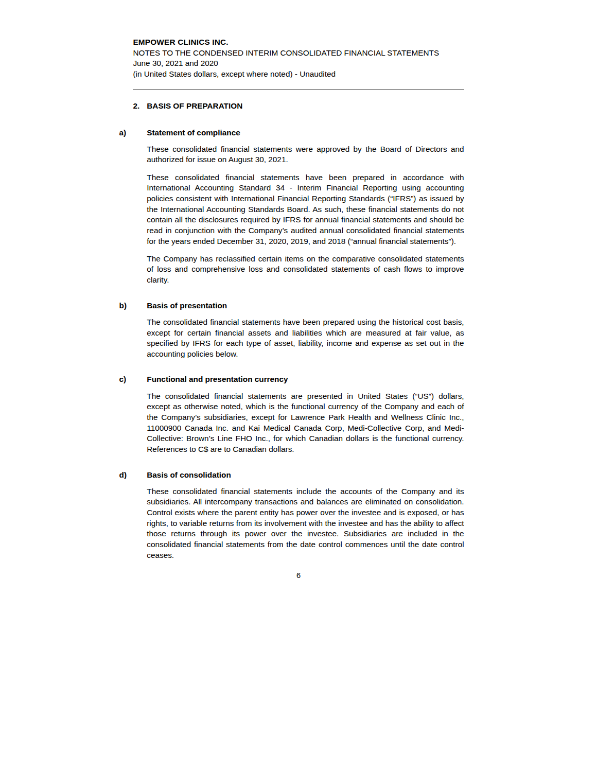EMPOWER CLINICS INC.
NOTES TO THE CONDENSED INTERIM CONSOLIDATED FINANCIAL STATEMENTS
June 30, 2021 and 2020
(in United States dollars, except where noted) - Unaudited
2. BASIS OF PREPARATION
a) Statement of compliance
These consolidated financial statements were approved by the Board of Directors and authorized for issue on August 30, 2021.
These consolidated financial statements have been prepared in accordance with International Accounting Standard 34 - Interim Financial Reporting using accounting policies consistent with International Financial Reporting Standards (“IFRS”) as issued by the International Accounting Standards Board. As such, these financial statements do not contain all the disclosures required by IFRS for annual financial statements and should be read in conjunction with the Company’s audited annual consolidated financial statements for the years ended December 31, 2020, 2019, and 2018 (“annual financial statements”).
The Company has reclassified certain items on the comparative consolidated statements of loss and comprehensive loss and consolidated statements of cash flows to improve clarity.
b) Basis of presentation
The consolidated financial statements have been prepared using the historical cost basis, except for certain financial assets and liabilities which are measured at fair value, as specified by IFRS for each type of asset, liability, income and expense as set out in the accounting policies below.
c) Functional and presentation currency
The consolidated financial statements are presented in United States (“US”) dollars, except as otherwise noted, which is the functional currency of the Company and each of the Company’s subsidiaries, except for Lawrence Park Health and Wellness Clinic Inc., 11000900 Canada Inc. and Kai Medical Canada Corp, Medi-Collective Corp, and Medi-Collective: Brown’s Line FHO Inc., for which Canadian dollars is the functional currency. References to C$ are to Canadian dollars.
d) Basis of consolidation
These consolidated financial statements include the accounts of the Company and its subsidiaries. All intercompany transactions and balances are eliminated on consolidation. Control exists where the parent entity has power over the investee and is exposed, or has rights, to variable returns from its involvement with the investee and has the ability to affect those returns through its power over the investee. Subsidiaries are included in the consolidated financial statements from the date control commences until the date control ceases.
6